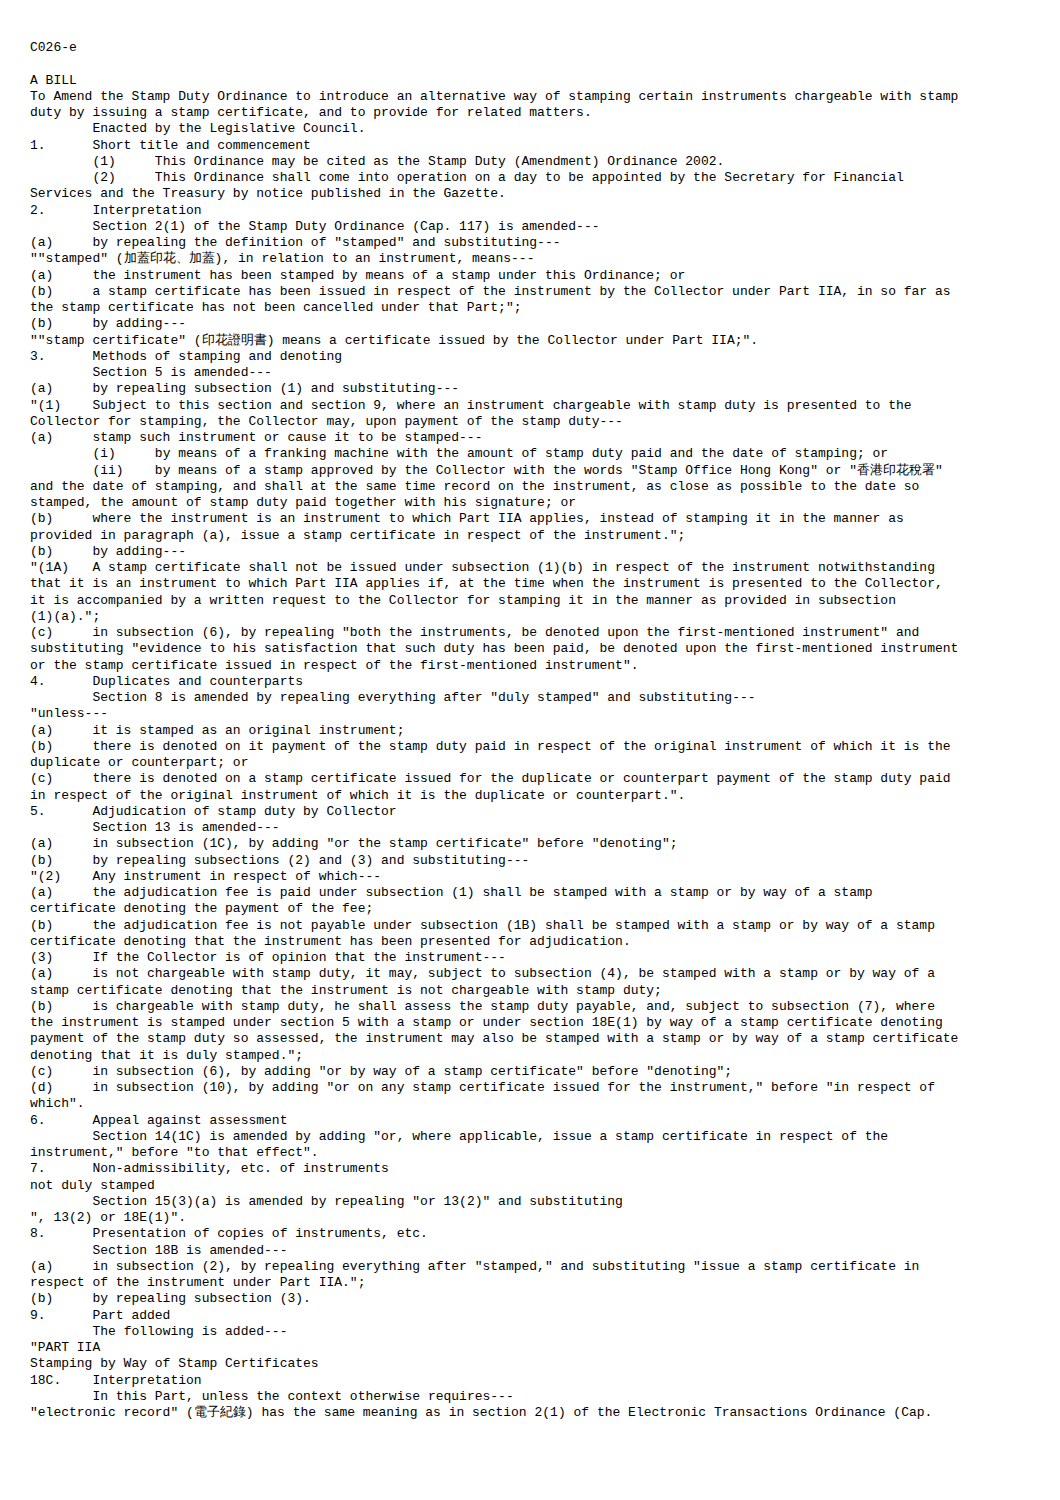C026-e

A BILL
To Amend the Stamp Duty Ordinance to introduce an alternative way of stamping certain instruments chargeable with stamp
duty by issuing a stamp certificate, and to provide for related matters.
        Enacted by the Legislative Council.
1.      Short title and commencement
        (1)     This Ordinance may be cited as the Stamp Duty (Amendment) Ordinance 2002.
        (2)     This Ordinance shall come into operation on a day to be appointed by the Secretary for Financial
Services and the Treasury by notice published in the Gazette.
2.      Interpretation
        Section 2(1) of the Stamp Duty Ordinance (Cap. 117) is amended---
(a)     by repealing the definition of "stamped" and substituting---
""stamped" (加蓋印花、加蓋), in relation to an instrument, means---
(a)     the instrument has been stamped by means of a stamp under this Ordinance; or
(b)     a stamp certificate has been issued in respect of the instrument by the Collector under Part IIA, in so far as
the stamp certificate has not been cancelled under that Part;";
(b)     by adding---
""stamp certificate" (印花證明書) means a certificate issued by the Collector under Part IIA;".
3.      Methods of stamping and denoting
        Section 5 is amended---
(a)     by repealing subsection (1) and substituting---
"(1)    Subject to this section and section 9, where an instrument chargeable with stamp duty is presented to the
Collector for stamping, the Collector may, upon payment of the stamp duty---
(a)     stamp such instrument or cause it to be stamped---
        (i)     by means of a franking machine with the amount of stamp duty paid and the date of stamping; or
        (ii)    by means of a stamp approved by the Collector with the words "Stamp Office Hong Kong" or "香港印花稅署"
and the date of stamping, and shall at the same time record on the instrument, as close as possible to the date so
stamped, the amount of stamp duty paid together with his signature; or
(b)     where the instrument is an instrument to which Part IIA applies, instead of stamping it in the manner as
provided in paragraph (a), issue a stamp certificate in respect of the instrument.";
(b)     by adding---
"(1A)   A stamp certificate shall not be issued under subsection (1)(b) in respect of the instrument notwithstanding
that it is an instrument to which Part IIA applies if, at the time when the instrument is presented to the Collector,
it is accompanied by a written request to the Collector for stamping it in the manner as provided in subsection
(1)(a).";
(c)     in subsection (6), by repealing "both the instruments, be denoted upon the first-mentioned instrument" and
substituting "evidence to his satisfaction that such duty has been paid, be denoted upon the first-mentioned instrument
or the stamp certificate issued in respect of the first-mentioned instrument".
4.      Duplicates and counterparts
        Section 8 is amended by repealing everything after "duly stamped" and substituting---
"unless---
(a)     it is stamped as an original instrument;
(b)     there is denoted on it payment of the stamp duty paid in respect of the original instrument of which it is the
duplicate or counterpart; or
(c)     there is denoted on a stamp certificate issued for the duplicate or counterpart payment of the stamp duty paid
in respect of the original instrument of which it is the duplicate or counterpart.".
5.      Adjudication of stamp duty by Collector
        Section 13 is amended---
(a)     in subsection (1C), by adding "or the stamp certificate" before "denoting";
(b)     by repealing subsections (2) and (3) and substituting---
"(2)    Any instrument in respect of which---
(a)     the adjudication fee is paid under subsection (1) shall be stamped with a stamp or by way of a stamp
certificate denoting the payment of the fee;
(b)     the adjudication fee is not payable under subsection (1B) shall be stamped with a stamp or by way of a stamp
certificate denoting that the instrument has been presented for adjudication.
(3)     If the Collector is of opinion that the instrument---
(a)     is not chargeable with stamp duty, it may, subject to subsection (4), be stamped with a stamp or by way of a
stamp certificate denoting that the instrument is not chargeable with stamp duty;
(b)     is chargeable with stamp duty, he shall assess the stamp duty payable, and, subject to subsection (7), where
the instrument is stamped under section 5 with a stamp or under section 18E(1) by way of a stamp certificate denoting
payment of the stamp duty so assessed, the instrument may also be stamped with a stamp or by way of a stamp certificate
denoting that it is duly stamped.";
(c)     in subsection (6), by adding "or by way of a stamp certificate" before "denoting";
(d)     in subsection (10), by adding "or on any stamp certificate issued for the instrument," before "in respect of
which".
6.      Appeal against assessment
        Section 14(1C) is amended by adding "or, where applicable, issue a stamp certificate in respect of the
instrument," before "to that effect".
7.      Non-admissibility, etc. of instruments
not duly stamped
        Section 15(3)(a) is amended by repealing "or 13(2)" and substituting
", 13(2) or 18E(1)".
8.      Presentation of copies of instruments, etc.
        Section 18B is amended---
(a)     in subsection (2), by repealing everything after "stamped," and substituting "issue a stamp certificate in
respect of the instrument under Part IIA.";
(b)     by repealing subsection (3).
9.      Part added
        The following is added---
"PART IIA
Stamping by Way of Stamp Certificates
18C.    Interpretation
        In this Part, unless the context otherwise requires---
"electronic record" (電子紀錄) has the same meaning as in section 2(1) of the Electronic Transactions Ordinance (Cap.